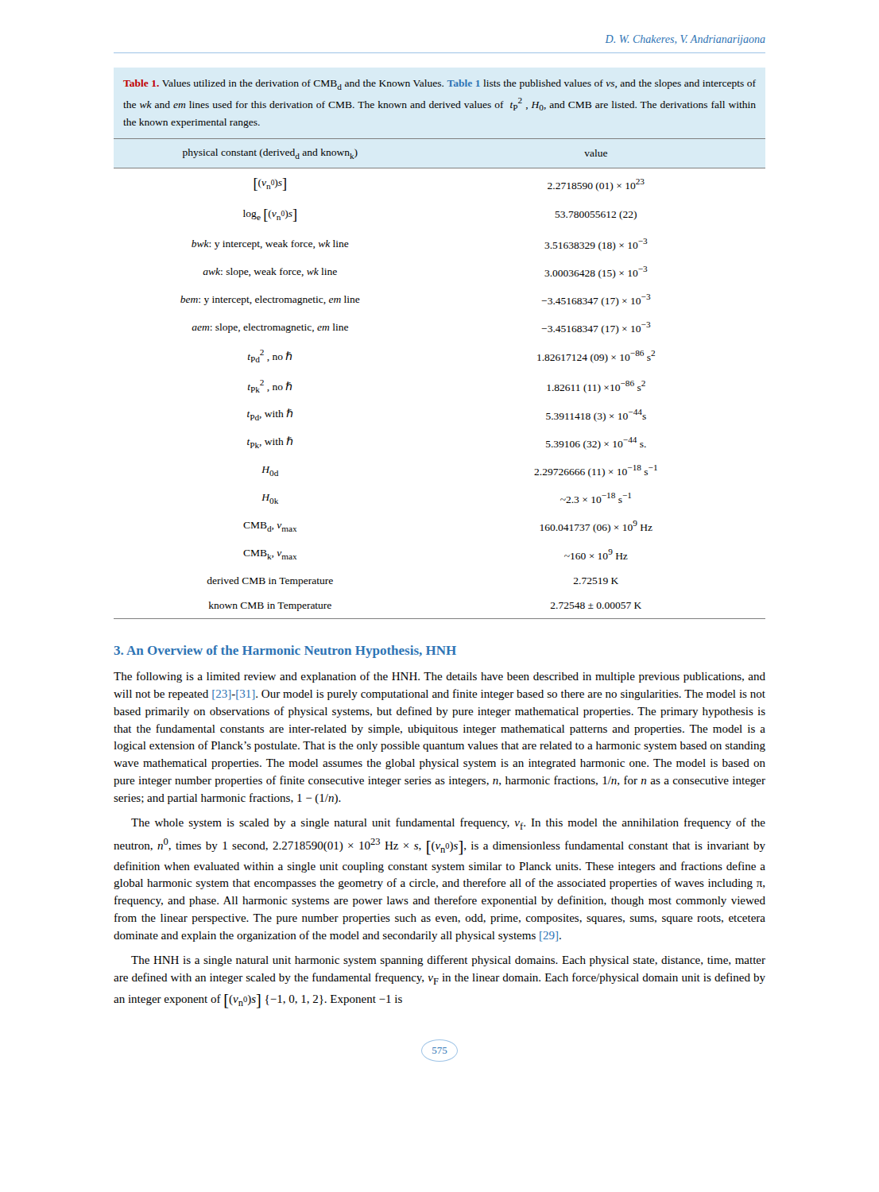D. W. Chakeres, V. Andrianarijaona
Table 1. Values utilized in the derivation of CMBd and the Known Values. Table 1 lists the published values of vs, and the slopes and intercepts of the wk and em lines used for this derivation of CMB. The known and derived values of tP2 , H0, and CMB are listed. The derivations fall within the known experimental ranges.
| physical constant (derived d and known k ) | value |
| --- | --- |
| [ ( v n 0 ) s ] | 2.2718590 (01) × 10 23 |
| log e [ ( v n 0 ) s ] | 53.780055612 (22) |
| bwk : y intercept, weak force, wk line | 3.51638329 (18) × 10 −3 |
| awk : slope, weak force, wk line | 3.00036428 (15) × 10 −3 |
| bem : y intercept, electromagnetic, em line | −3.45168347 (17) × 10 −3 |
| aem : slope, electromagnetic, em line | −3.45168347 (17) × 10 −3 |
| t Pd 2 , no ℏ | 1.82617124 (09) × 10 −86 s 2 |
| t Pk 2 , no ℏ | 1.82611 (11) ×10 −86 s 2 |
| t Pd , with ℏ | 5.3911418 (3) × 10 −44 s |
| t Pk , with ℏ | 5.39106 (32) × 10 −44 s. |
| H 0d | 2.29726666 (11) × 10 −18 s −1 |
| H 0k | ~2.3 × 10 −18 s −1 |
| CMB d , v max | 160.041737 (06) × 10 9 Hz |
| CMB k , v max | ~160 × 10 9 Hz |
| derived CMB in Temperature | 2.72519 K |
| known CMB in Temperature | 2.72548 ± 0.00057 K |
3. An Overview of the Harmonic Neutron Hypothesis, HNH
The following is a limited review and explanation of the HNH. The details have been described in multiple previous publications, and will not be repeated [23]-[31]. Our model is purely computational and finite integer based so there are no singularities. The model is not based primarily on observations of physical systems, but defined by pure integer mathematical properties. The primary hypothesis is that the fundamental constants are inter-related by simple, ubiquitous integer mathematical patterns and properties. The model is a logical extension of Planck’s postulate. That is the only possible quantum values that are related to a harmonic system based on standing wave mathematical properties. The model assumes the global physical system is an integrated harmonic one. The model is based on pure integer number properties of finite consecutive integer series as integers, n, harmonic fractions, 1/n, for n as a consecutive integer series; and partial harmonic fractions, 1 − (1/n).
The whole system is scaled by a single natural unit fundamental frequency, vf. In this model the annihilation frequency of the neutron, n0, times by 1 second, 2.2718590(01) × 1023 Hz × s, [(vn0)s], is a dimensionless fundamental constant that is invariant by definition when evaluated within a single unit coupling constant system similar to Planck units. These integers and fractions define a global harmonic system that encompasses the geometry of a circle, and therefore all of the associated properties of waves including π, frequency, and phase. All harmonic systems are power laws and therefore exponential by definition, though most commonly viewed from the linear perspective. The pure number properties such as even, odd, prime, composites, squares, sums, square roots, etcetera dominate and explain the organization of the model and secondarily all physical systems [29].
The HNH is a single natural unit harmonic system spanning different physical domains. Each physical state, distance, time, matter are defined with an integer scaled by the fundamental frequency, vF in the linear domain. Each force/physical domain unit is defined by an integer exponent of [(vn0)s] {−1, 0, 1, 2}. Exponent −1 is
575